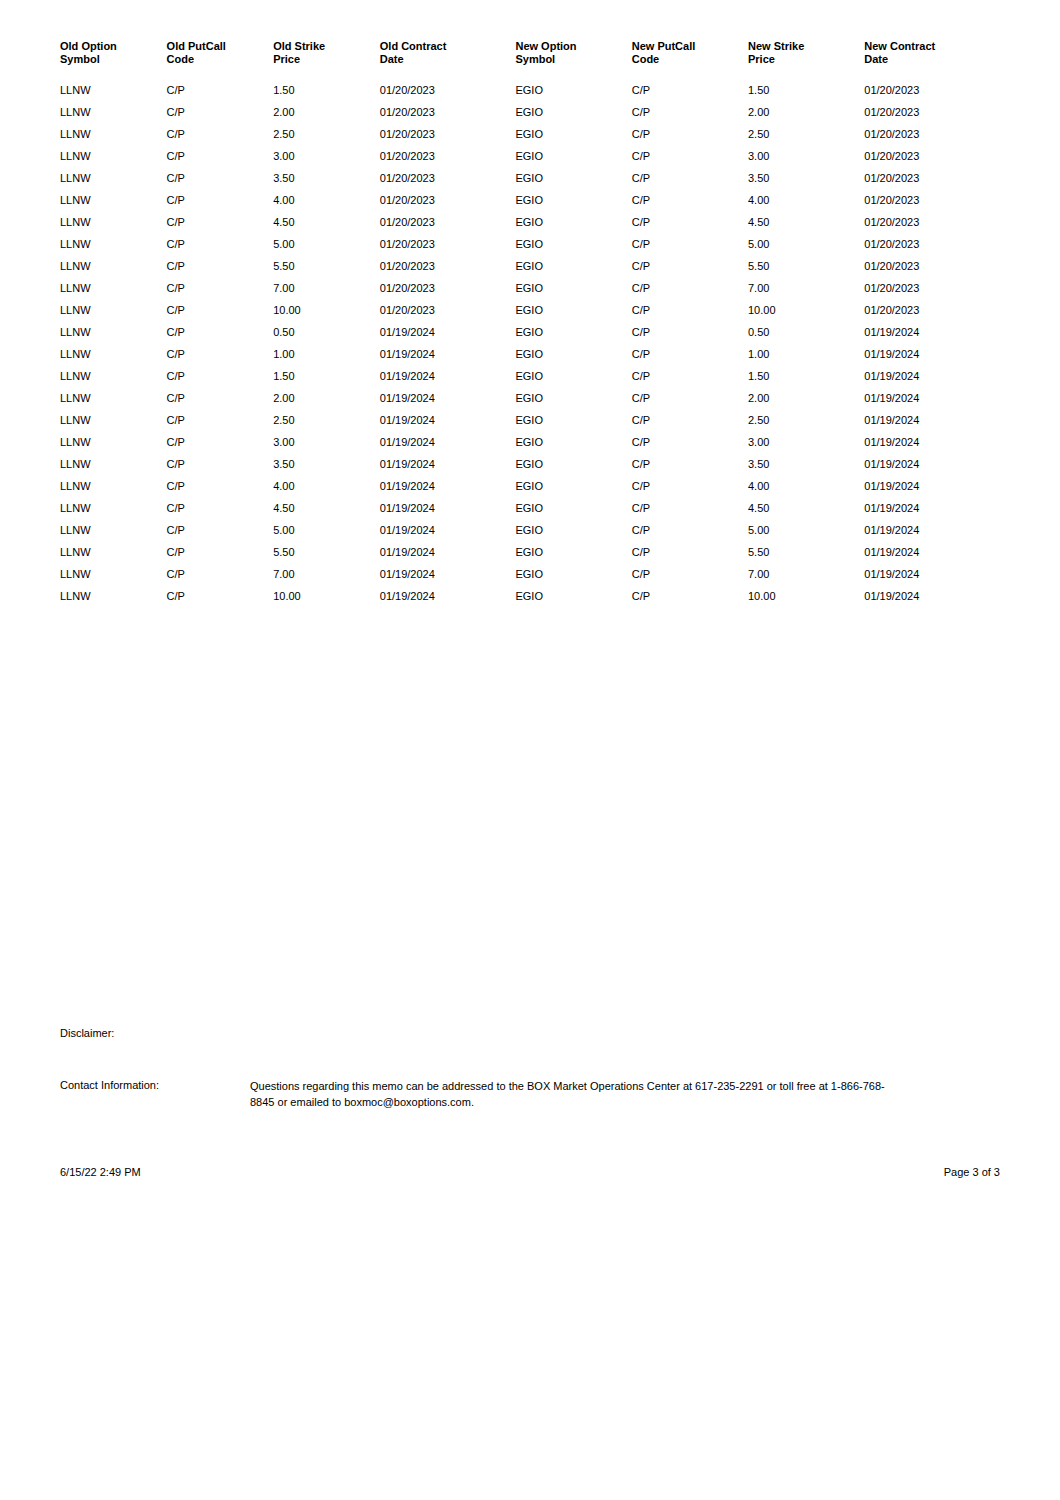| Old Option Symbol | Old PutCall Code | Old Strike Price | Old Contract Date | New Option Symbol | New PutCall Code | New Strike Price | New Contract Date |
| --- | --- | --- | --- | --- | --- | --- | --- |
| LLNW | C/P | 1.50 | 01/20/2023 | EGIO | C/P | 1.50 | 01/20/2023 |
| LLNW | C/P | 2.00 | 01/20/2023 | EGIO | C/P | 2.00 | 01/20/2023 |
| LLNW | C/P | 2.50 | 01/20/2023 | EGIO | C/P | 2.50 | 01/20/2023 |
| LLNW | C/P | 3.00 | 01/20/2023 | EGIO | C/P | 3.00 | 01/20/2023 |
| LLNW | C/P | 3.50 | 01/20/2023 | EGIO | C/P | 3.50 | 01/20/2023 |
| LLNW | C/P | 4.00 | 01/20/2023 | EGIO | C/P | 4.00 | 01/20/2023 |
| LLNW | C/P | 4.50 | 01/20/2023 | EGIO | C/P | 4.50 | 01/20/2023 |
| LLNW | C/P | 5.00 | 01/20/2023 | EGIO | C/P | 5.00 | 01/20/2023 |
| LLNW | C/P | 5.50 | 01/20/2023 | EGIO | C/P | 5.50 | 01/20/2023 |
| LLNW | C/P | 7.00 | 01/20/2023 | EGIO | C/P | 7.00 | 01/20/2023 |
| LLNW | C/P | 10.00 | 01/20/2023 | EGIO | C/P | 10.00 | 01/20/2023 |
| LLNW | C/P | 0.50 | 01/19/2024 | EGIO | C/P | 0.50 | 01/19/2024 |
| LLNW | C/P | 1.00 | 01/19/2024 | EGIO | C/P | 1.00 | 01/19/2024 |
| LLNW | C/P | 1.50 | 01/19/2024 | EGIO | C/P | 1.50 | 01/19/2024 |
| LLNW | C/P | 2.00 | 01/19/2024 | EGIO | C/P | 2.00 | 01/19/2024 |
| LLNW | C/P | 2.50 | 01/19/2024 | EGIO | C/P | 2.50 | 01/19/2024 |
| LLNW | C/P | 3.00 | 01/19/2024 | EGIO | C/P | 3.00 | 01/19/2024 |
| LLNW | C/P | 3.50 | 01/19/2024 | EGIO | C/P | 3.50 | 01/19/2024 |
| LLNW | C/P | 4.00 | 01/19/2024 | EGIO | C/P | 4.00 | 01/19/2024 |
| LLNW | C/P | 4.50 | 01/19/2024 | EGIO | C/P | 4.50 | 01/19/2024 |
| LLNW | C/P | 5.00 | 01/19/2024 | EGIO | C/P | 5.00 | 01/19/2024 |
| LLNW | C/P | 5.50 | 01/19/2024 | EGIO | C/P | 5.50 | 01/19/2024 |
| LLNW | C/P | 7.00 | 01/19/2024 | EGIO | C/P | 7.00 | 01/19/2024 |
| LLNW | C/P | 10.00 | 01/19/2024 | EGIO | C/P | 10.00 | 01/19/2024 |
Disclaimer:
Contact Information:
Questions regarding this memo can be addressed to the BOX Market Operations Center at 617-235-2291 or toll free at 1-866-768-8845 or emailed to boxmoc@boxoptions.com.
6/15/22 2:49 PM
Page 3 of 3